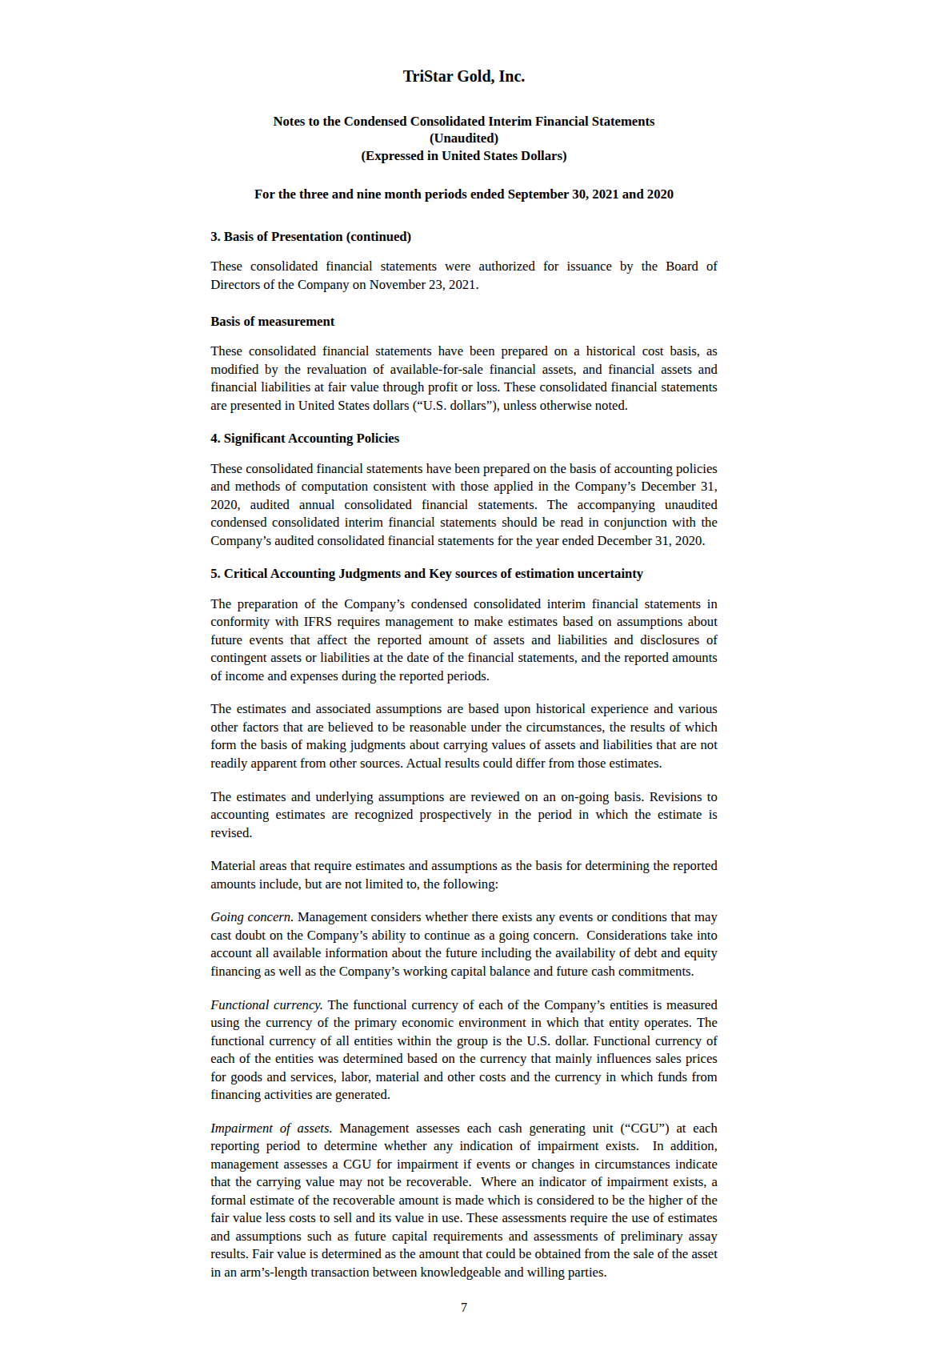TriStar Gold, Inc.
Notes to the Condensed Consolidated Interim Financial Statements
(Unaudited)
(Expressed in United States Dollars)
For the three and nine month periods ended September 30, 2021 and 2020
3. Basis of Presentation (continued)
These consolidated financial statements were authorized for issuance by the Board of Directors of the Company on November 23, 2021.
Basis of measurement
These consolidated financial statements have been prepared on a historical cost basis, as modified by the revaluation of available-for-sale financial assets, and financial assets and financial liabilities at fair value through profit or loss. These consolidated financial statements are presented in United States dollars (“U.S. dollars”), unless otherwise noted.
4. Significant Accounting Policies
These consolidated financial statements have been prepared on the basis of accounting policies and methods of computation consistent with those applied in the Company’s December 31, 2020, audited annual consolidated financial statements. The accompanying unaudited condensed consolidated interim financial statements should be read in conjunction with the Company’s audited consolidated financial statements for the year ended December 31, 2020.
5. Critical Accounting Judgments and Key sources of estimation uncertainty
The preparation of the Company’s condensed consolidated interim financial statements in conformity with IFRS requires management to make estimates based on assumptions about future events that affect the reported amount of assets and liabilities and disclosures of contingent assets or liabilities at the date of the financial statements, and the reported amounts of income and expenses during the reported periods.
The estimates and associated assumptions are based upon historical experience and various other factors that are believed to be reasonable under the circumstances, the results of which form the basis of making judgments about carrying values of assets and liabilities that are not readily apparent from other sources. Actual results could differ from those estimates.
The estimates and underlying assumptions are reviewed on an on-going basis. Revisions to accounting estimates are recognized prospectively in the period in which the estimate is revised.
Material areas that require estimates and assumptions as the basis for determining the reported amounts include, but are not limited to, the following:
Going concern. Management considers whether there exists any events or conditions that may cast doubt on the Company’s ability to continue as a going concern. Considerations take into account all available information about the future including the availability of debt and equity financing as well as the Company’s working capital balance and future cash commitments.
Functional currency. The functional currency of each of the Company’s entities is measured using the currency of the primary economic environment in which that entity operates. The functional currency of all entities within the group is the U.S. dollar. Functional currency of each of the entities was determined based on the currency that mainly influences sales prices for goods and services, labor, material and other costs and the currency in which funds from financing activities are generated.
Impairment of assets. Management assesses each cash generating unit (“CGU”) at each reporting period to determine whether any indication of impairment exists. In addition, management assesses a CGU for impairment if events or changes in circumstances indicate that the carrying value may not be recoverable. Where an indicator of impairment exists, a formal estimate of the recoverable amount is made which is considered to be the higher of the fair value less costs to sell and its value in use. These assessments require the use of estimates and assumptions such as future capital requirements and assessments of preliminary assay results. Fair value is determined as the amount that could be obtained from the sale of the asset in an arm’s-length transaction between knowledgeable and willing parties.
7